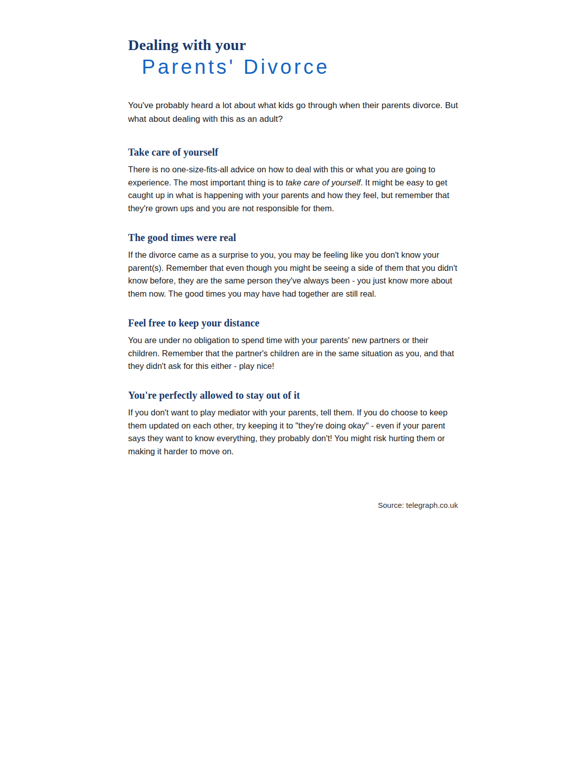Dealing with your Parents' Divorce
You've probably heard a lot about what kids go through when their parents divorce. But what about dealing with this as an adult?
Take care of yourself
There is no one-size-fits-all advice on how to deal with this or what you are going to experience. The most important thing is to take care of yourself. It might be easy to get caught up in what is happening with your parents and how they feel, but remember that they're grown ups and you are not responsible for them.
The good times were real
If the divorce came as a surprise to you, you may be feeling like you don't know your parent(s). Remember that even though you might be seeing a side of them that you didn't know before, they are the same person they've always been - you just know more about them now. The good times you may have had together are still real.
Feel free to keep your distance
You are under no obligation to spend time with your parents' new partners or their children. Remember that the partner's children are in the same situation as you, and that they didn't ask for this either - play nice!
You're perfectly allowed to stay out of it
If you don't want to play mediator with your parents, tell them. If you do choose to keep them updated on each other, try keeping it to "they're doing okay" - even if your parent says they want to know everything, they probably don't! You might risk hurting them or making it harder to move on.
Source: telegraph.co.uk